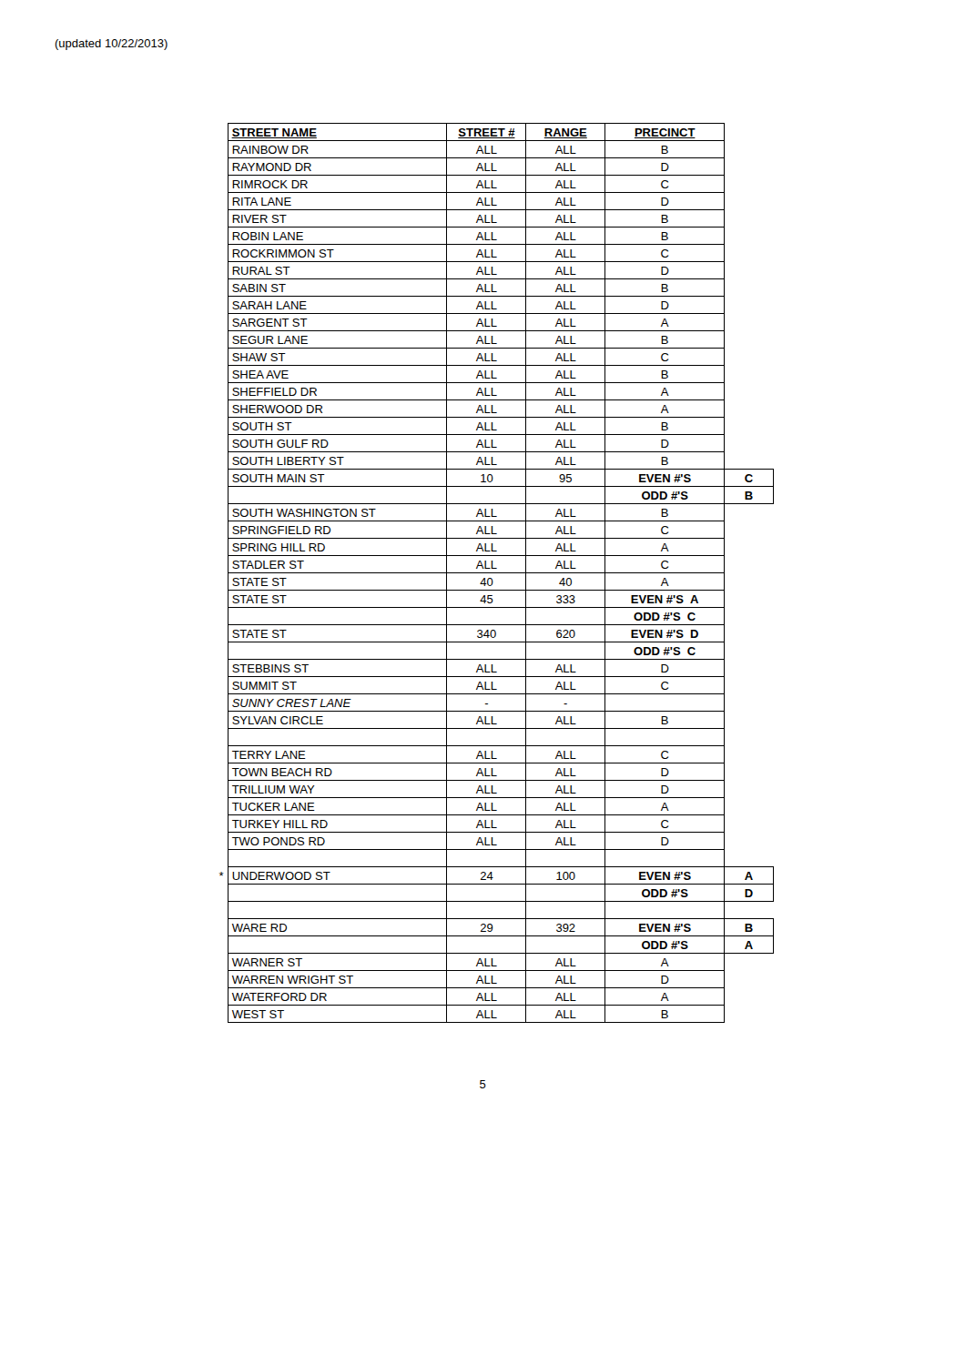(updated 10/22/2013)
| | STREET NAME | STREET # | RANGE | PRECINCT | |
| | RAINBOW DR | ALL | ALL | B | |
| | RAYMOND DR | ALL | ALL | D | |
| | RIMROCK DR | ALL | ALL | C | |
| | RITA LANE | ALL | ALL | D | |
| | RIVER ST | ALL | ALL | B | |
| | ROBIN LANE | ALL | ALL | B | |
| | ROCKRIMMON ST | ALL | ALL | C | |
| | RURAL ST | ALL | ALL | D | |
| | SABIN ST | ALL | ALL | B | |
| | SARAH LANE | ALL | ALL | D | |
| | SARGENT ST | ALL | ALL | A | |
| | SEGUR LANE | ALL | ALL | B | |
| | SHAW ST | ALL | ALL | C | |
| | SHEA AVE | ALL | ALL | B | |
| | SHEFFIELD DR | ALL | ALL | A | |
| | SHERWOOD DR | ALL | ALL | A | |
| | SOUTH ST | ALL | ALL | B | |
| | SOUTH GULF RD | ALL | ALL | D | |
| | SOUTH LIBERTY ST | ALL | ALL | B | |
| | SOUTH MAIN ST | 10 | 95 | EVEN #'S | C |
| | | | | ODD #'S | B |
| | SOUTH WASHINGTON ST | ALL | ALL | B | |
| | SPRINGFIELD RD | ALL | ALL | C | |
| | SPRING HILL RD | ALL | ALL | A | |
| | STADLER ST | ALL | ALL | C | |
| | STATE ST | 40 | 40 | A | |
| | STATE ST | 45 | 333 | EVEN #'S A | |
| | | | | ODD #'S C | |
| | STATE ST | 340 | 620 | EVEN #'S D | |
| | | | | ODD #'S C | |
| | STEBBINS ST | ALL | ALL | D | |
| | SUMMIT ST | ALL | ALL | C | |
| | SUNNY CREST LANE | - | - | | |
| | SYLVAN CIRCLE | ALL | ALL | B | |
| | TERRY LANE | ALL | ALL | C | |
| | TOWN BEACH RD | ALL | ALL | D | |
| | TRILLIUM WAY | ALL | ALL | D | |
| | TUCKER LANE | ALL | ALL | A | |
| | TURKEY HILL RD | ALL | ALL | C | |
| | TWO PONDS RD | ALL | ALL | D | |
| * | UNDERWOOD ST | 24 | 100 | EVEN #'S | A |
| | | | | ODD #'S | D |
| | WARE RD | 29 | 392 | EVEN #'S | B |
| | | | | ODD #'S | A |
| | WARNER ST | ALL | ALL | A | |
| | WARREN WRIGHT ST | ALL | ALL | D | |
| | WATERFORD DR | ALL | ALL | A | |
| | WEST ST | ALL | ALL | B | |
5